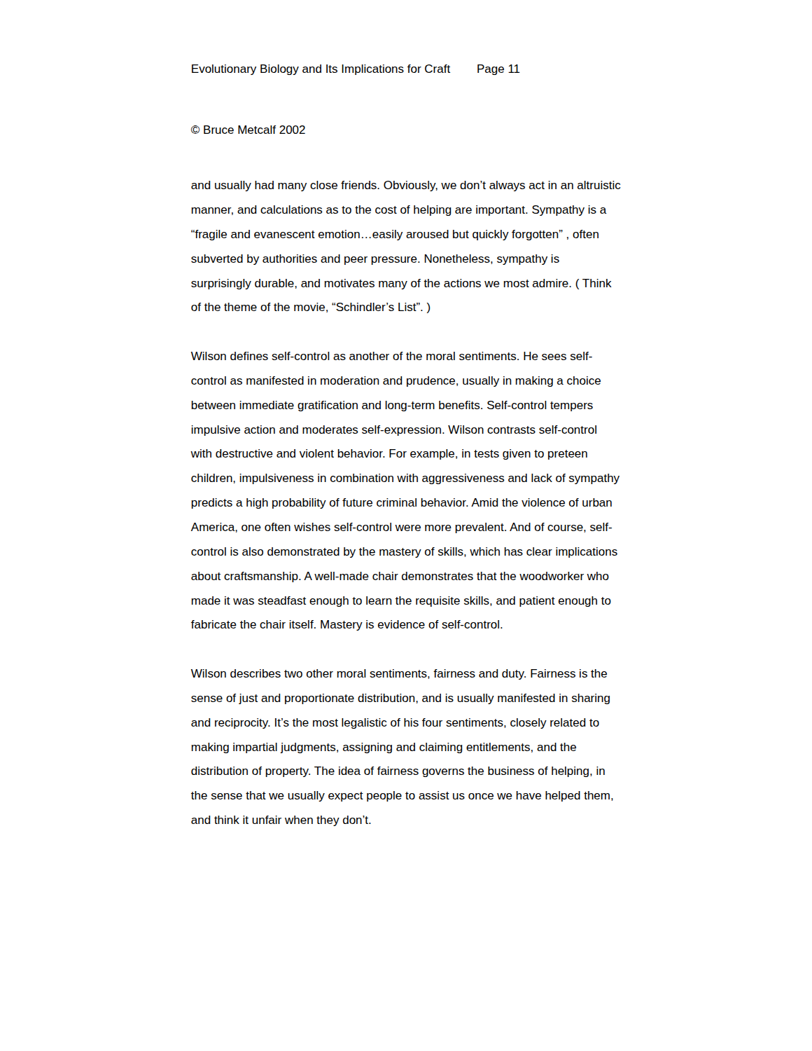Evolutionary Biology and Its Implications for Craft Page 11
© Bruce Metcalf 2002
and usually had many close friends. Obviously, we don’t always act in an altruistic manner, and calculations as to the cost of helping are important. Sympathy is a “fragile and evanescent emotion…easily aroused but quickly forgotten” , often subverted by authorities and peer pressure. Nonetheless, sympathy is surprisingly durable, and motivates many of the actions we most admire. ( Think of the theme of the movie, “Schindler’s List”. )
Wilson defines self-control as another of the moral sentiments. He sees self-control as manifested in moderation and prudence, usually in making a choice between immediate gratification and long-term benefits. Self-control tempers impulsive action and moderates self-expression. Wilson contrasts self-control with destructive and violent behavior. For example, in tests given to preteen children, impulsiveness in combination with aggressiveness and lack of sympathy predicts a high probability of future criminal behavior. Amid the violence of urban America, one often wishes self-control were more prevalent. And of course, self-control is also demonstrated by the mastery of skills, which has clear implications about craftsmanship. A well-made chair demonstrates that the woodworker who made it was steadfast enough to learn the requisite skills, and patient enough to fabricate the chair itself. Mastery is evidence of self-control.
Wilson describes two other moral sentiments, fairness and duty. Fairness is the sense of just and proportionate distribution, and is usually manifested in sharing and reciprocity. It’s the most legalistic of his four sentiments, closely related to making impartial judgments, assigning and claiming entitlements, and the distribution of property. The idea of fairness governs the business of helping, in the sense that we usually expect people to assist us once we have helped them, and think it unfair when they don’t.